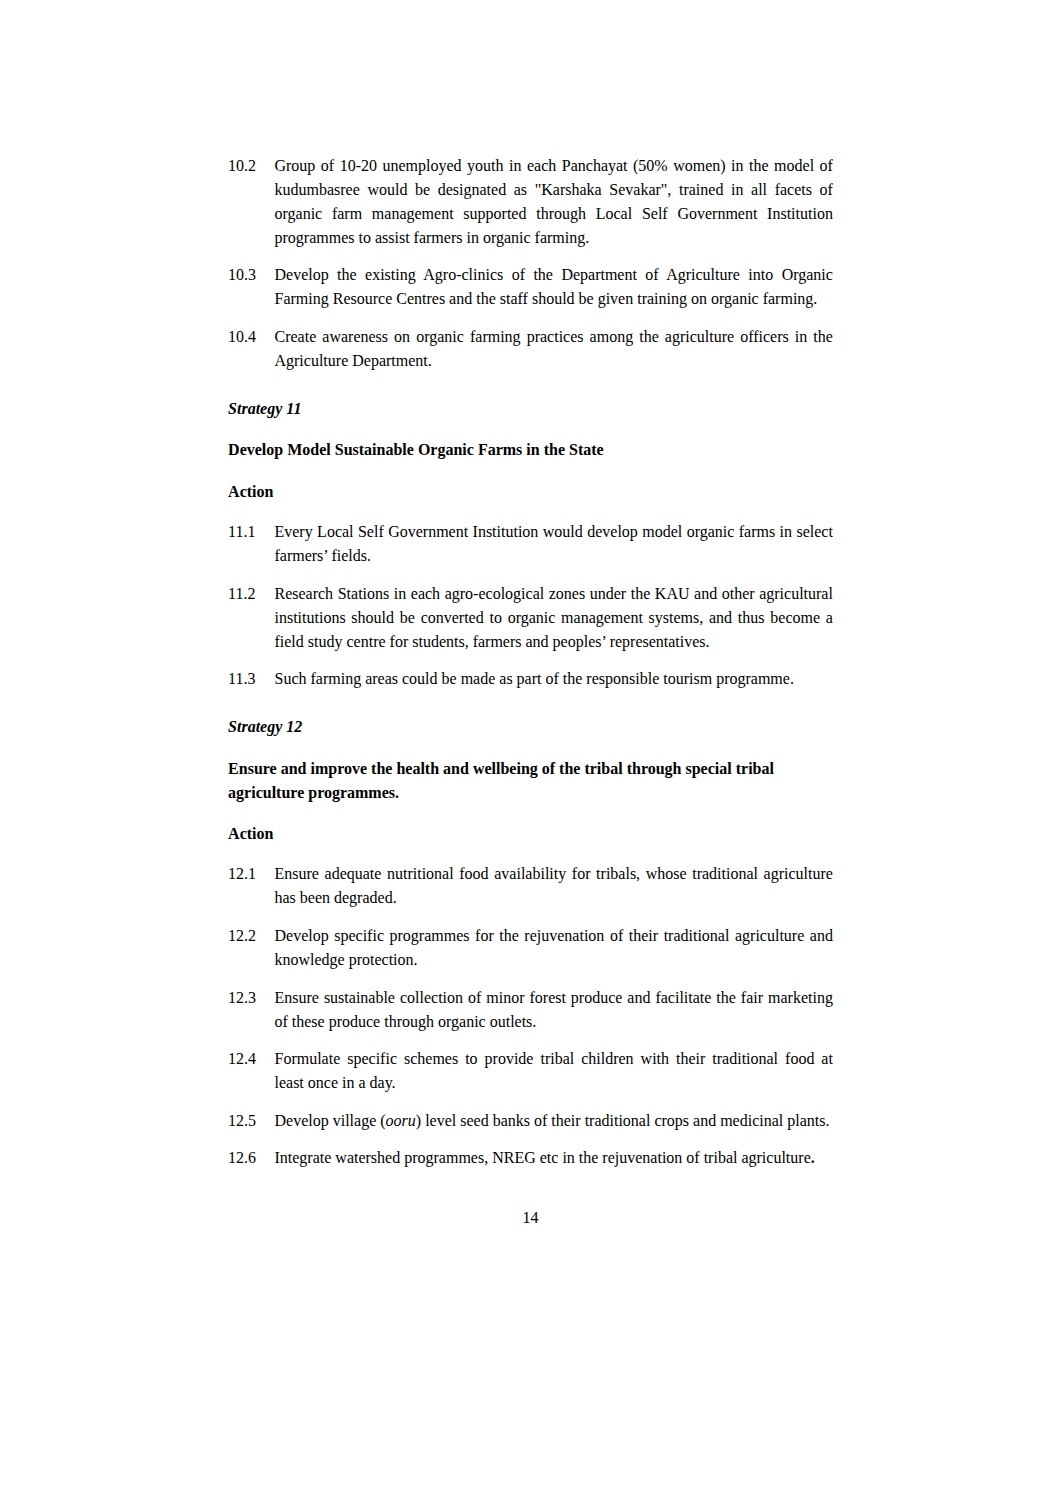10.2
Group of 10-20 unemployed youth in each Panchayat (50% women) in the model of kudumbasree would be designated as "Karshaka Sevakar", trained in all facets of organic farm management supported through Local Self Government Institution programmes to assist farmers in organic farming.
10.3
Develop the existing Agro-clinics of the Department of Agriculture into Organic Farming Resource Centres and the staff should be given training on organic farming.
10.4
Create awareness on organic farming practices among the agriculture officers in the Agriculture Department.
Strategy 11
Develop Model Sustainable Organic Farms in the State
Action
11.1
Every Local Self Government Institution would develop model organic farms in select farmers’ fields.
11.2
Research Stations in each agro-ecological zones under the KAU and other agricultural institutions should be converted to organic management systems, and thus become a field study centre for students, farmers and peoples’ representatives.
11.3
Such farming areas could be made as part of the responsible tourism programme.
Strategy 12
Ensure and improve the health and wellbeing of the tribal through special tribal agriculture programmes.
Action
12.1
Ensure adequate nutritional food availability for tribals, whose traditional agriculture has been degraded.
12.2
Develop specific programmes for the rejuvenation of their traditional agriculture and knowledge protection.
12.3
Ensure sustainable collection of minor forest produce and facilitate the fair marketing of these produce through organic outlets.
12.4
Formulate specific schemes to provide tribal children with their traditional food at least once in a day.
12.5
Develop village (ooru) level seed banks of their traditional crops and medicinal plants.
12.6
Integrate watershed programmes, NREG etc in the rejuvenation of tribal agriculture.
14